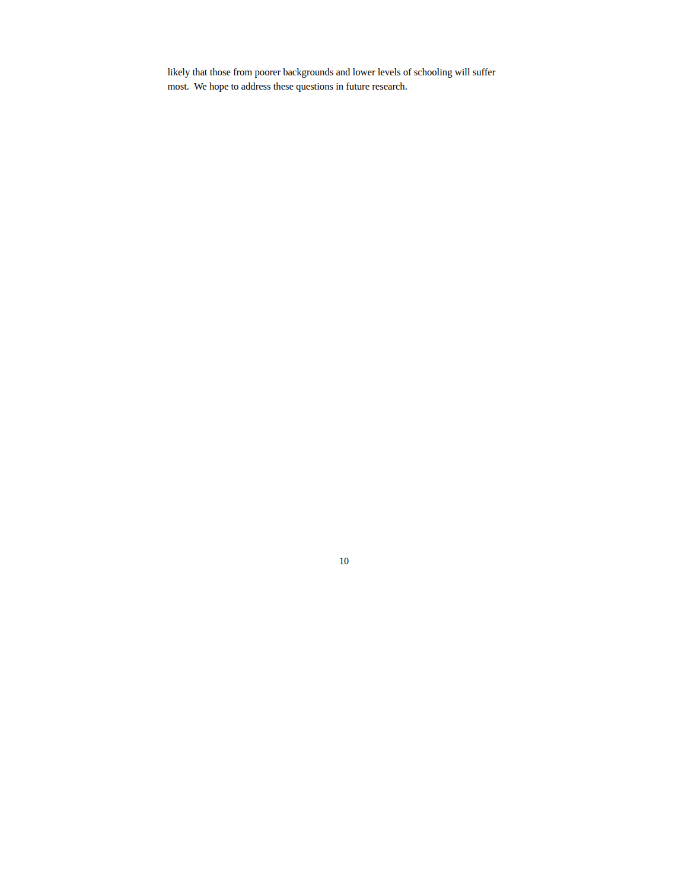likely that those from poorer backgrounds and lower levels of schooling will suffer most. We hope to address these questions in future research.
10